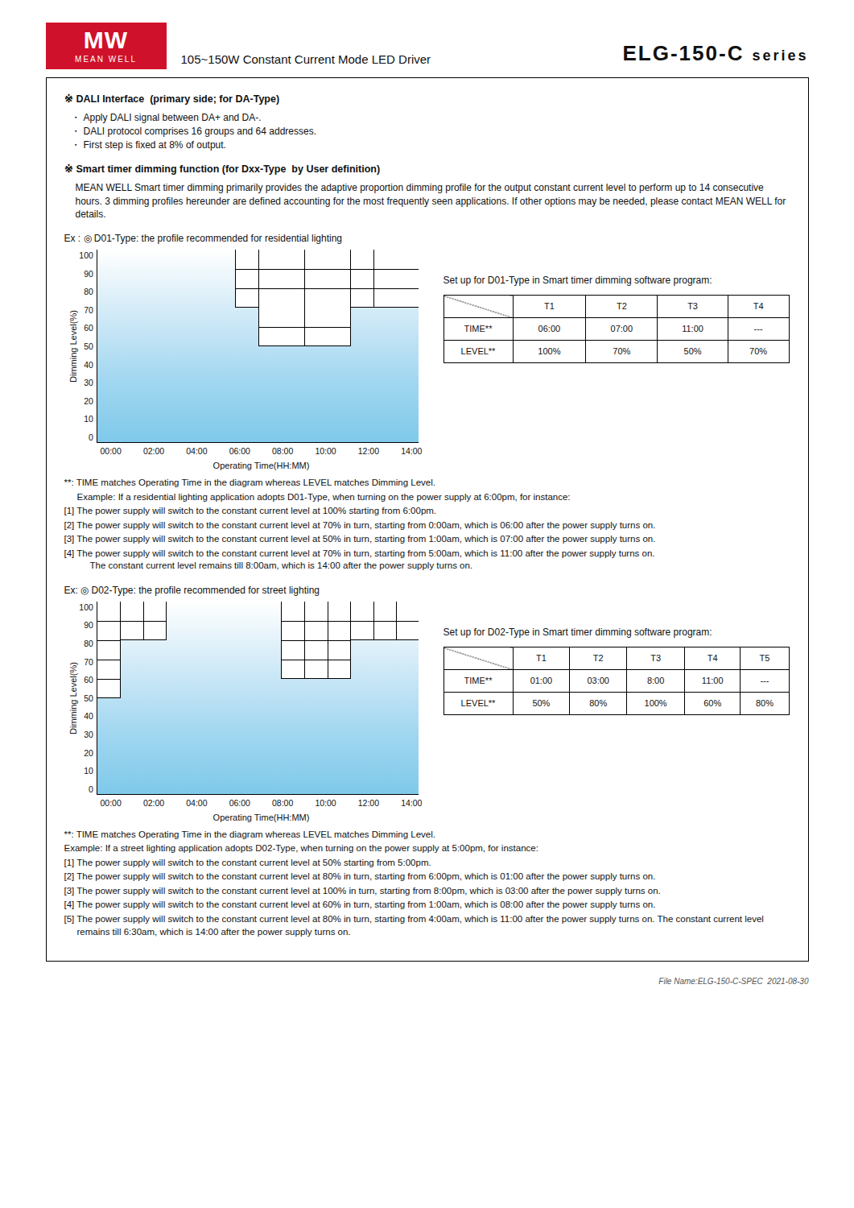MW MEAN WELL
105~150W Constant Current Mode LED Driver
ELG-150-Cseries
※DALI Interface (primary side; for DA-Type)
Apply DALI signal between DA+ and DA-.
DALI protocol comprises 16 groups and 64 addresses.
First step is fixed at 8% of output.
※Smart timer dimming function (for Dxx-Type by User definition)
MEAN WELL Smart timer dimming primarily provides the adaptive proportion dimming profile for the output constant current level to perform up to 14 consecutive hours. 3 dimming profiles hereunder are defined accounting for the most frequently seen applications. If other options may be needed, please contact MEAN WELL for details.
Ex : ◎ D01-Type: the profile recommended for residential lighting
Dimming Level(%)
10090807060 50403020100
00:0002:0004:0006:00 08:0010:0012:0014:00
Operating Time(HH:MM)
Set up for D01-Type in Smart timer dimming software program:
| | T1 | T2 | T3 | T4 |
| --- | --- | --- | --- | --- |
| TIME** | 06:00 | 07:00 | 11:00 | --- |
| LEVEL** | 100% | 70% | 50% | 70% |
**: TIME matches Operating Time in the diagram whereas LEVEL matches Dimming Level.
Example: If a residential lighting application adopts D01-Type, when turning on the power supply at 6:00pm, for instance:
[1] The power supply will switch to the constant current level at 100% starting from 6:00pm.
[2] The power supply will switch to the constant current level at 70% in turn, starting from 0:00am, which is 06:00 after the power supply turns on.
[3] The power supply will switch to the constant current level at 50% in turn, starting from 1:00am, which is 07:00 after the power supply turns on.
[4] The power supply will switch to the constant current level at 70% in turn, starting from 5:00am, which is 11:00 after the power supply turns on.
The constant current level remains till 8:00am, which is 14:00 after the power supply turns on.
Ex: ◎ D02-Type: the profile recommended for street lighting
Dimming Level(%)
10090807060 50403020100
00:0002:0004:0006:00 08:0010:0012:0014:00
Operating Time(HH:MM)
Set up for D02-Type in Smart timer dimming software program:
| | T1 | T2 | T3 | T4 | T5 |
| --- | --- | --- | --- | --- | --- |
| TIME** | 01:00 | 03:00 | 8:00 | 11:00 | --- |
| LEVEL** | 50% | 80% | 100% | 60% | 80% |
**: TIME matches Operating Time in the diagram whereas LEVEL matches Dimming Level.
Example: If a street lighting application adopts D02-Type, when turning on the power supply at 5:00pm, for instance:
[1] The power supply will switch to the constant current level at 50% starting from 5:00pm.
[2] The power supply will switch to the constant current level at 80% in turn, starting from 6:00pm, which is 01:00 after the power supply turns on.
[3] The power supply will switch to the constant current level at 100% in turn, starting from 8:00pm, which is 03:00 after the power supply turns on.
[4] The power supply will switch to the constant current level at 60% in turn, starting from 1:00am, which is 08:00 after the power supply turns on.
[5] The power supply will switch to the constant current level at 80% in turn, starting from 4:00am, which is 11:00 after the power supply turns on. The constant current level remains till 6:30am, which is 14:00 after the power supply turns on.
File Name:ELG-150-C-SPEC 2021-08-30